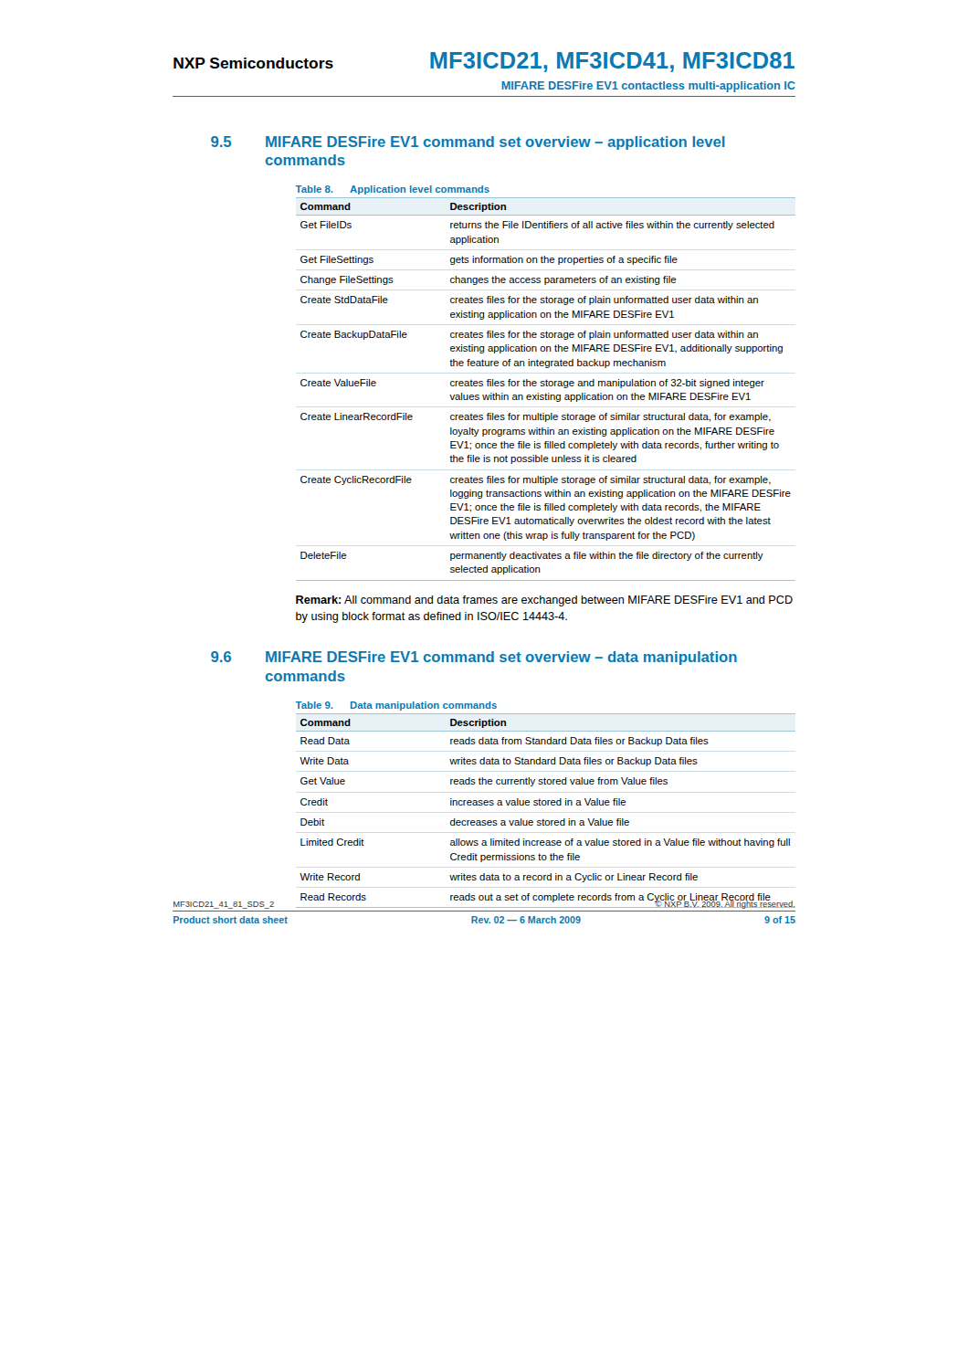NXP Semiconductors
MF3ICD21, MF3ICD41, MF3ICD81
MIFARE DESFire EV1 contactless multi-application IC
9.5 MIFARE DESFire EV1 command set overview – application level commands
Table 8. Application level commands
| Command | Description |
| --- | --- |
| Get FileIDs | returns the File IDentifiers of all active files within the currently selected application |
| Get FileSettings | gets information on the properties of a specific file |
| Change FileSettings | changes the access parameters of an existing file |
| Create StdDataFile | creates files for the storage of plain unformatted user data within an existing application on the MIFARE DESFire EV1 |
| Create BackupDataFile | creates files for the storage of plain unformatted user data within an existing application on the MIFARE DESFire EV1, additionally supporting the feature of an integrated backup mechanism |
| Create ValueFile | creates files for the storage and manipulation of 32-bit signed integer values within an existing application on the MIFARE DESFire EV1 |
| Create LinearRecordFile | creates files for multiple storage of similar structural data, for example, loyalty programs within an existing application on the MIFARE DESFire EV1; once the file is filled completely with data records, further writing to the file is not possible unless it is cleared |
| Create CyclicRecordFile | creates files for multiple storage of similar structural data, for example, logging transactions within an existing application on the MIFARE DESFire EV1; once the file is filled completely with data records, the MIFARE DESFire EV1 automatically overwrites the oldest record with the latest written one (this wrap is fully transparent for the PCD) |
| DeleteFile | permanently deactivates a file within the file directory of the currently selected application |
Remark: All command and data frames are exchanged between MIFARE DESFire EV1 and PCD by using block format as defined in ISO/IEC 14443-4.
9.6 MIFARE DESFire EV1 command set overview – data manipulation commands
Table 9. Data manipulation commands
| Command | Description |
| --- | --- |
| Read Data | reads data from Standard Data files or Backup Data files |
| Write Data | writes data to Standard Data files or Backup Data files |
| Get Value | reads the currently stored value from Value files |
| Credit | increases a value stored in a Value file |
| Debit | decreases a value stored in a Value file |
| Limited Credit | allows a limited increase of a value stored in a Value file without having full Credit permissions to the file |
| Write Record | writes data to a record in a Cyclic or Linear Record file |
| Read Records | reads out a set of complete records from a Cyclic or Linear Record file |
MF3ICD21_41_81_SDS_2
© NXP B.V. 2009. All rights reserved.
Product short data sheet
Rev. 02 — 6 March 2009
9 of 15